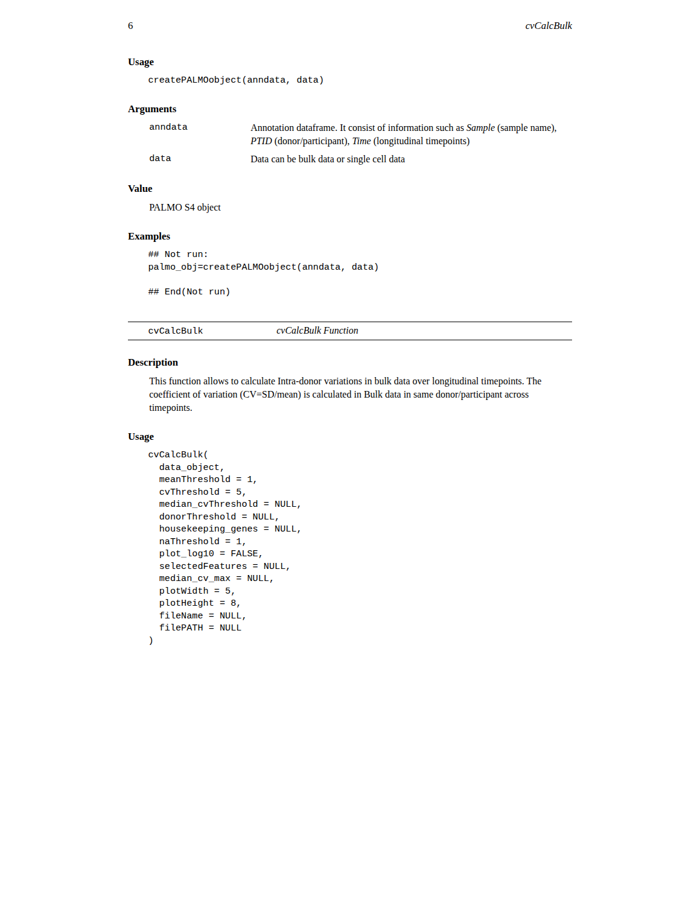6 cvCalcBulk
Usage
createPALMOobject(anndata, data)
Arguments
anndata
Annotation dataframe. It consist of information such as Sample (sample name), PTID (donor/participant), Time (longitudinal timepoints)
data
Data can be bulk data or single cell data
Value
PALMO S4 object
Examples
## Not run:
palmo_obj=createPALMOobject(anndata, data)

## End(Not run)
cvCalcBulk cvCalcBulk Function
Description
This function allows to calculate Intra-donor variations in bulk data over longitudinal timepoints. The coefficient of variation (CV=SD/mean) is calculated in Bulk data in same donor/participant across timepoints.
Usage
cvCalcBulk(
  data_object,
  meanThreshold = 1,
  cvThreshold = 5,
  median_cvThreshold = NULL,
  donorThreshold = NULL,
  housekeeping_genes = NULL,
  naThreshold = 1,
  plot_log10 = FALSE,
  selectedFeatures = NULL,
  median_cv_max = NULL,
  plotWidth = 5,
  plotHeight = 8,
  fileName = NULL,
  filePATH = NULL
)